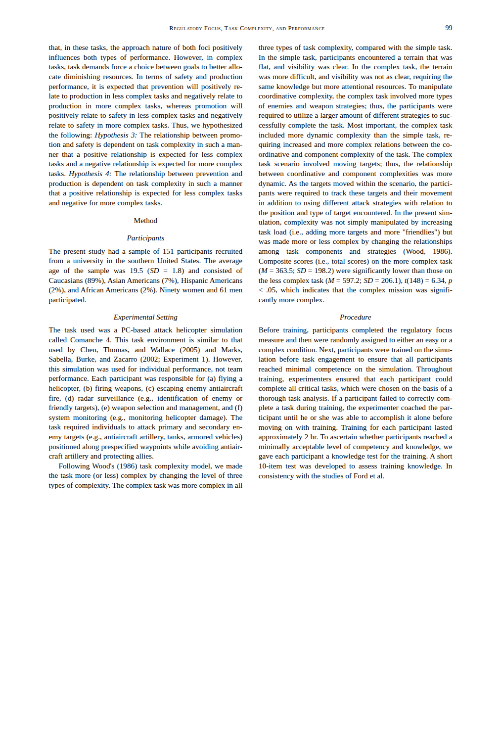Regulatory Focus, Task Complexity, and Performance 99
that, in these tasks, the approach nature of both foci positively influences both types of performance. However, in complex tasks, task demands force a choice between goals to better allocate diminishing resources. In terms of safety and production performance, it is expected that prevention will positively relate to production in less complex tasks and negatively relate to production in more complex tasks, whereas promotion will positively relate to safety in less complex tasks and negatively relate to safety in more complex tasks. Thus, we hypothesized the following: Hypothesis 3: The relationship between promotion and safety is dependent on task complexity in such a manner that a positive relationship is expected for less complex tasks and a negative relationship is expected for more complex tasks. Hypothesis 4: The relationship between prevention and production is dependent on task complexity in such a manner that a positive relationship is expected for less complex tasks and negative for more complex tasks.
Method
Participants
The present study had a sample of 151 participants recruited from a university in the southern United States. The average age of the sample was 19.5 (SD = 1.8) and consisted of Caucasians (89%), Asian Americans (7%), Hispanic Americans (2%), and African Americans (2%). Ninety women and 61 men participated.
Experimental Setting
The task used was a PC-based attack helicopter simulation called Comanche 4. This task environment is similar to that used by Chen, Thomas, and Wallace (2005) and Marks, Sabella, Burke, and Zacarro (2002; Experiment 1). However, this simulation was used for individual performance, not team performance. Each participant was responsible for (a) flying a helicopter, (b) firing weapons, (c) escaping enemy antiaircraft fire, (d) radar surveillance (e.g., identification of enemy or friendly targets), (e) weapon selection and management, and (f) system monitoring (e.g., monitoring helicopter damage). The task required individuals to attack primary and secondary enemy targets (e.g., antiaircraft artillery, tanks, armored vehicles) positioned along prespecified waypoints while avoiding antiaircraft artillery and protecting allies.
Following Wood's (1986) task complexity model, we made the task more (or less) complex by changing the level of three types of complexity. The complex task was more complex in all three types of task complexity, compared with the simple task. In the simple task, participants encountered a terrain that was flat, and visibility was clear. In the complex task, the terrain was more difficult, and visibility was not as clear, requiring the same knowledge but more attentional resources. To manipulate coordinative complexity, the complex task involved more types of enemies and weapon strategies; thus, the participants were required to utilize a larger amount of different strategies to successfully complete the task. Most important, the complex task included more dynamic complexity than the simple task, requiring increased and more complex relations between the coordinative and component complexity of the task. The complex task scenario involved moving targets; thus, the relationship between coordinative and component complexities was more dynamic. As the targets moved within the scenario, the participants were required to track these targets and their movement in addition to using different attack strategies with relation to the position and type of target encountered. In the present simulation, complexity was not simply manipulated by increasing task load (i.e., adding more targets and more "friendlies") but was made more or less complex by changing the relationships among task components and strategies (Wood, 1986). Composite scores (i.e., total scores) on the more complex task (M = 363.5; SD = 198.2) were significantly lower than those on the less complex task (M = 597.2; SD = 206.1), t(148) = 6.34, p < .05, which indicates that the complex mission was significantly more complex.
Procedure
Before training, participants completed the regulatory focus measure and then were randomly assigned to either an easy or a complex condition. Next, participants were trained on the simulation before task engagement to ensure that all participants reached minimal competence on the simulation. Throughout training, experimenters ensured that each participant could complete all critical tasks, which were chosen on the basis of a thorough task analysis. If a participant failed to correctly complete a task during training, the experimenter coached the participant until he or she was able to accomplish it alone before moving on with training. Training for each participant lasted approximately 2 hr. To ascertain whether participants reached a minimally acceptable level of competency and knowledge, we gave each participant a knowledge test for the training. A short 10-item test was developed to assess training knowledge. In consistency with the studies of Ford et al.